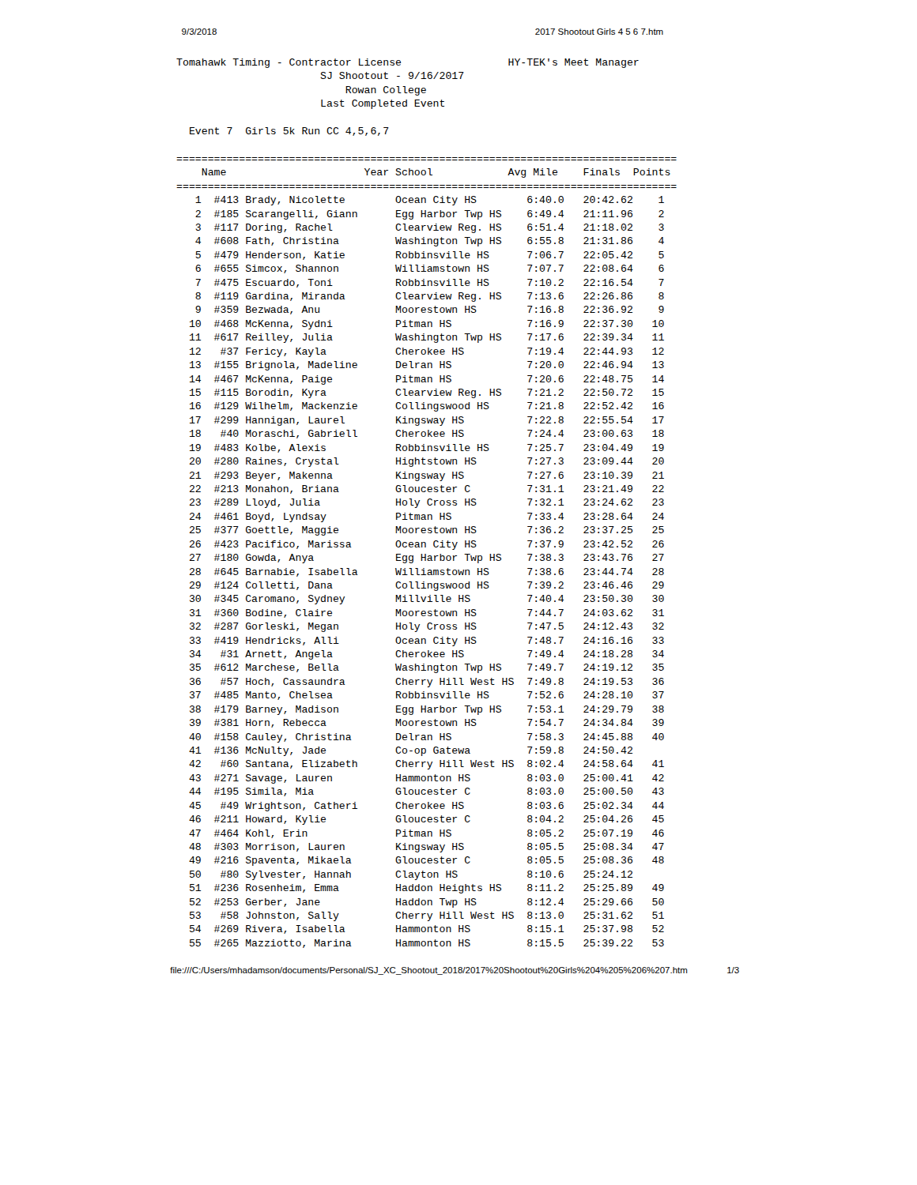9/3/2018 2017 Shootout Girls 4 5 6 7.htm
 Tomahawk Timing - Contractor License                 HY-TEK's Meet Manager
                        SJ Shootout - 9/16/2017
                            Rowan College
                        Last Completed Event

   Event 7  Girls 5k Run CC 4,5,6,7

 ================================================================================
     Name                      Year School            Avg Mile    Finals  Points
 ================================================================================
    1  #413 Brady, Nicolette        Ocean City HS        6:40.0   20:42.62    1
    2  #185 Scarangelli, Giann      Egg Harbor Twp HS    6:49.4   21:11.96    2
    3  #117 Doring, Rachel          Clearview Reg. HS    6:51.4   21:18.02    3
    4  #608 Fath, Christina         Washington Twp HS    6:55.8   21:31.86    4
    5  #479 Henderson, Katie        Robbinsville HS      7:06.7   22:05.42    5
    6  #655 Simcox, Shannon         Williamstown HS      7:07.7   22:08.64    6
    7  #475 Escuardo, Toni          Robbinsville HS      7:10.2   22:16.54    7
    8  #119 Gardina, Miranda        Clearview Reg. HS    7:13.6   22:26.86    8
    9  #359 Bezwada, Anu            Moorestown HS        7:16.8   22:36.92    9
   10  #468 McKenna, Sydni          Pitman HS            7:16.9   22:37.30   10
   11  #617 Reilley, Julia          Washington Twp HS    7:17.6   22:39.34   11
   12   #37 Fericy, Kayla           Cherokee HS          7:19.4   22:44.93   12
   13  #155 Brignola, Madeline      Delran HS            7:20.0   22:46.94   13
   14  #467 McKenna, Paige          Pitman HS            7:20.6   22:48.75   14
   15  #115 Borodin, Kyra           Clearview Reg. HS    7:21.2   22:50.72   15
   16  #129 Wilhelm, Mackenzie      Collingswood HS      7:21.8   22:52.42   16
   17  #299 Hannigan, Laurel        Kingsway HS          7:22.8   22:55.54   17
   18   #40 Moraschi, Gabriell      Cherokee HS          7:24.4   23:00.63   18
   19  #483 Kolbe, Alexis           Robbinsville HS      7:25.7   23:04.49   19
   20  #280 Raines, Crystal         Hightstown HS        7:27.3   23:09.44   20
   21  #293 Beyer, Makenna          Kingsway HS          7:27.6   23:10.39   21
   22  #213 Monahon, Briana         Gloucester C         7:31.1   23:21.49   22
   23  #289 Lloyd, Julia            Holy Cross HS        7:32.1   23:24.62   23
   24  #461 Boyd, Lyndsay           Pitman HS            7:33.4   23:28.64   24
   25  #377 Goettle, Maggie         Moorestown HS        7:36.2   23:37.25   25
   26  #423 Pacifico, Marissa       Ocean City HS        7:37.9   23:42.52   26
   27  #180 Gowda, Anya             Egg Harbor Twp HS    7:38.3   23:43.76   27
   28  #645 Barnabie, Isabella      Williamstown HS      7:38.6   23:44.74   28
   29  #124 Colletti, Dana          Collingswood HS      7:39.2   23:46.46   29
   30  #345 Caromano, Sydney        Millville HS         7:40.4   23:50.30   30
   31  #360 Bodine, Claire          Moorestown HS        7:44.7   24:03.62   31
   32  #287 Gorleski, Megan         Holy Cross HS        7:47.5   24:12.43   32
   33  #419 Hendricks, Alli         Ocean City HS        7:48.7   24:16.16   33
   34   #31 Arnett, Angela          Cherokee HS          7:49.4   24:18.28   34
   35  #612 Marchese, Bella         Washington Twp HS    7:49.7   24:19.12   35
   36   #57 Hoch, Cassaundra        Cherry Hill West HS  7:49.8   24:19.53   36
   37  #485 Manto, Chelsea          Robbinsville HS      7:52.6   24:28.10   37
   38  #179 Barney, Madison         Egg Harbor Twp HS    7:53.1   24:29.79   38
   39  #381 Horn, Rebecca           Moorestown HS        7:54.7   24:34.84   39
   40  #158 Cauley, Christina       Delran HS            7:58.3   24:45.88   40
   41  #136 McNulty, Jade           Co-op Gatewa         7:59.8   24:50.42
   42   #60 Santana, Elizabeth      Cherry Hill West HS  8:02.4   24:58.64   41
   43  #271 Savage, Lauren          Hammonton HS         8:03.0   25:00.41   42
   44  #195 Simila, Mia             Gloucester C         8:03.0   25:00.50   43
   45   #49 Wrightson, Catheri      Cherokee HS          8:03.6   25:02.34   44
   46  #211 Howard, Kylie           Gloucester C         8:04.2   25:04.26   45
   47  #464 Kohl, Erin              Pitman HS            8:05.2   25:07.19   46
   48  #303 Morrison, Lauren        Kingsway HS          8:05.5   25:08.34   47
   49  #216 Spaventa, Mikaela       Gloucester C         8:05.5   25:08.36   48
   50   #80 Sylvester, Hannah       Clayton HS           8:10.6   25:24.12
   51  #236 Rosenheim, Emma         Haddon Heights HS    8:11.2   25:25.89   49
   52  #253 Gerber, Jane            Haddon Twp HS        8:12.4   25:29.66   50
   53   #58 Johnston, Sally         Cherry Hill West HS  8:13.0   25:31.62   51
   54  #269 Rivera, Isabella        Hammonton HS         8:15.1   25:37.98   52
   55  #265 Mazziotto, Marina       Hammonton HS         8:15.5   25:39.22   53
file:///C:/Users/mhadamson/documents/Personal/SJ_XC_Shootout_2018/2017%20Shootout%20Girls%204%205%206%207.htm 1/3